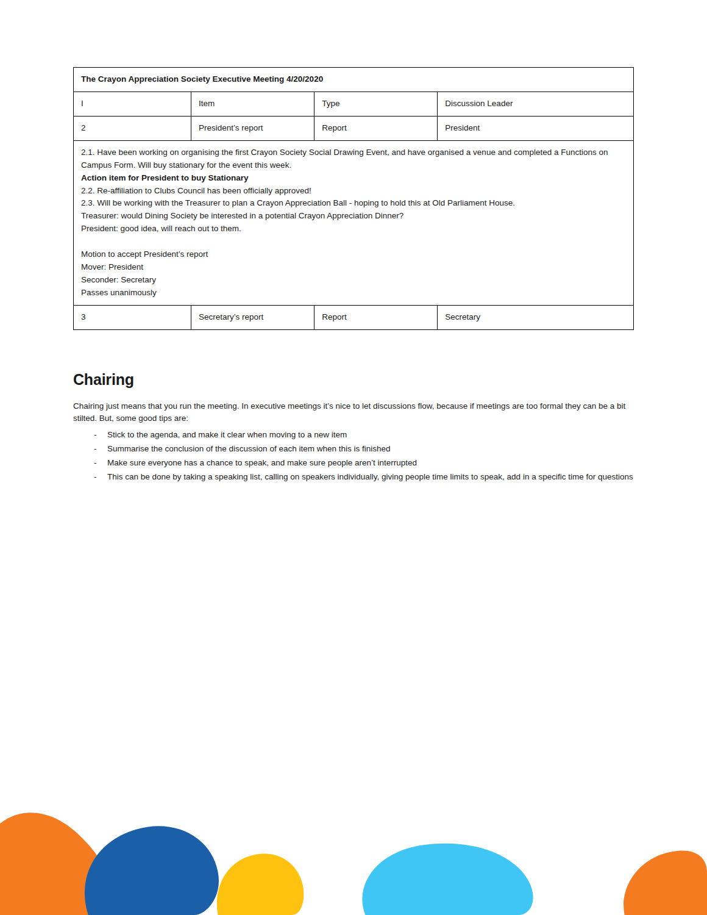| The Crayon Appreciation Society Executive Meeting 4/20/2020 |
| I | Item | Type | Discussion Leader |
| 2 | President’s report | Report | President |
| 2.1. Have been working on organising the first Crayon Society Social Drawing Event, and have organised a venue and completed a Functions on Campus Form. Will buy stationary for the event this week. Action item for President to buy Stationary 2.2. Re-affiliation to Clubs Council has been officially approved! 2.3. Will be working with the Treasurer to plan a Crayon Appreciation Ball - hoping to hold this at Old Parliament House. Treasurer: would Dining Society be interested in a potential Crayon Appreciation Dinner? President: good idea, will reach out to them. Motion to accept President’s report Mover: President Seconder: Secretary Passes unanimously |
| 3 | Secretary’s report | Report | Secretary |
Chairing
Chairing just means that you run the meeting. In executive meetings it’s nice to let discussions flow, because if meetings are too formal they can be a bit stilted. But, some good tips are:
Stick to the agenda, and make it clear when moving to a new item
Summarise the conclusion of the discussion of each item when this is finished
Make sure everyone has a chance to speak, and make sure people aren’t interrupted
This can be done by taking a speaking list, calling on speakers individually, giving people time limits to speak, add in a specific time for questions